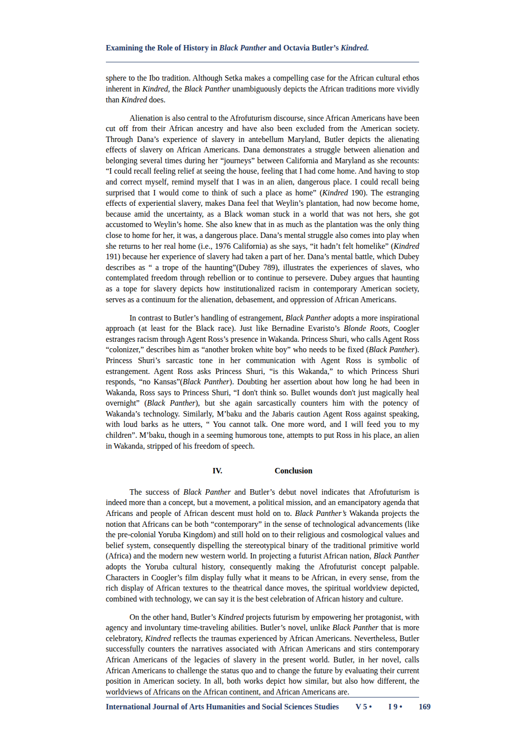Examining the Role of History in Black Panther and Octavia Butler’s Kindred.
sphere to the Ibo tradition. Although Setka makes a compelling case for the African cultural ethos inherent in Kindred, the Black Panther unambiguously depicts the African traditions more vividly than Kindred does.
Alienation is also central to the Afrofuturism discourse, since African Americans have been cut off from their African ancestry and have also been excluded from the American society. Through Dana’s experience of slavery in antebellum Maryland, Butler depicts the alienating effects of slavery on African Americans. Dana demonstrates a struggle between alienation and belonging several times during her “journeys” between California and Maryland as she recounts: “I could recall feeling relief at seeing the house, feeling that I had come home. And having to stop and correct myself, remind myself that I was in an alien, dangerous place. I could recall being surprised that I would come to think of such a place as home” (Kindred 190). The estranging effects of experiential slavery, makes Dana feel that Weylin’s plantation, had now become home, because amid the uncertainty, as a Black woman stuck in a world that was not hers, she got accustomed to Weylin’s home. She also knew that in as much as the plantation was the only thing close to home for her, it was, a dangerous place. Dana’s mental struggle also comes into play when she returns to her real home (i.e., 1976 California) as she says, “it hadn’t felt homelike” (Kindred 191) because her experience of slavery had taken a part of her. Dana’s mental battle, which Dubey describes as “ a trope of the haunting”(Dubey 789), illustrates the experiences of slaves, who contemplated freedom through rebellion or to continue to persevere. Dubey argues that haunting as a tope for slavery depicts how institutionalized racism in contemporary American society, serves as a continuum for the alienation, debasement, and oppression of African Americans.
In contrast to Butler’s handling of estrangement, Black Panther adopts a more inspirational approach (at least for the Black race). Just like Bernadine Evaristo’s Blonde Roots, Coogler estranges racism through Agent Ross’s presence in Wakanda. Princess Shuri, who calls Agent Ross “colonizer,” describes him as “another broken white boy” who needs to be fixed (Black Panther). Princess Shuri’s sarcastic tone in her communication with Agent Ross is symbolic of estrangement. Agent Ross asks Princess Shuri, “is this Wakanda,” to which Princess Shuri responds, “no Kansas”(Black Panther). Doubting her assertion about how long he had been in Wakanda, Ross says to Princess Shuri, “I don't think so. Bullet wounds don't just magically heal overnight” (Black Panther), but she again sarcastically counters him with the potency of Wakanda’s technology. Similarly, M’baku and the Jabaris caution Agent Ross against speaking, with loud barks as he utters, “ You cannot talk. One more word, and I will feed you to my children”. M’baku, though in a seeming humorous tone, attempts to put Ross in his place, an alien in Wakanda, stripped of his freedom of speech.
IV. Conclusion
The success of Black Panther and Butler’s debut novel indicates that Afrofuturism is indeed more than a concept, but a movement, a political mission, and an emancipatory agenda that Africans and people of African descent must hold on to. Black Panther’s Wakanda projects the notion that Africans can be both “contemporary” in the sense of technological advancements (like the pre-colonial Yoruba Kingdom) and still hold on to their religious and cosmological values and belief system, consequently dispelling the stereotypical binary of the traditional primitive world (Africa) and the modern new western world. In projecting a futurist African nation, Black Panther adopts the Yoruba cultural history, consequently making the Afrofuturist concept palpable. Characters in Coogler’s film display fully what it means to be African, in every sense, from the rich display of African textures to the theatrical dance moves, the spiritual worldview depicted, combined with technology, we can say it is the best celebration of African history and culture.
On the other hand, Butler’s Kindred projects futurism by empowering her protagonist, with agency and involuntary time-traveling abilities. Butler’s novel, unlike Black Panther that is more celebratory, Kindred reflects the traumas experienced by African Americans. Nevertheless, Butler successfully counters the narratives associated with African Americans and stirs contemporary African Americans of the legacies of slavery in the present world. Butler, in her novel, calls African Americans to challenge the status quo and to change the future by evaluating their current position in American society. In all, both works depict how similar, but also how different, the worldviews of Africans on the African continent, and African Americans are.
International Journal of Arts Humanities and Social Sciences Studies V 5 •I 9 •169